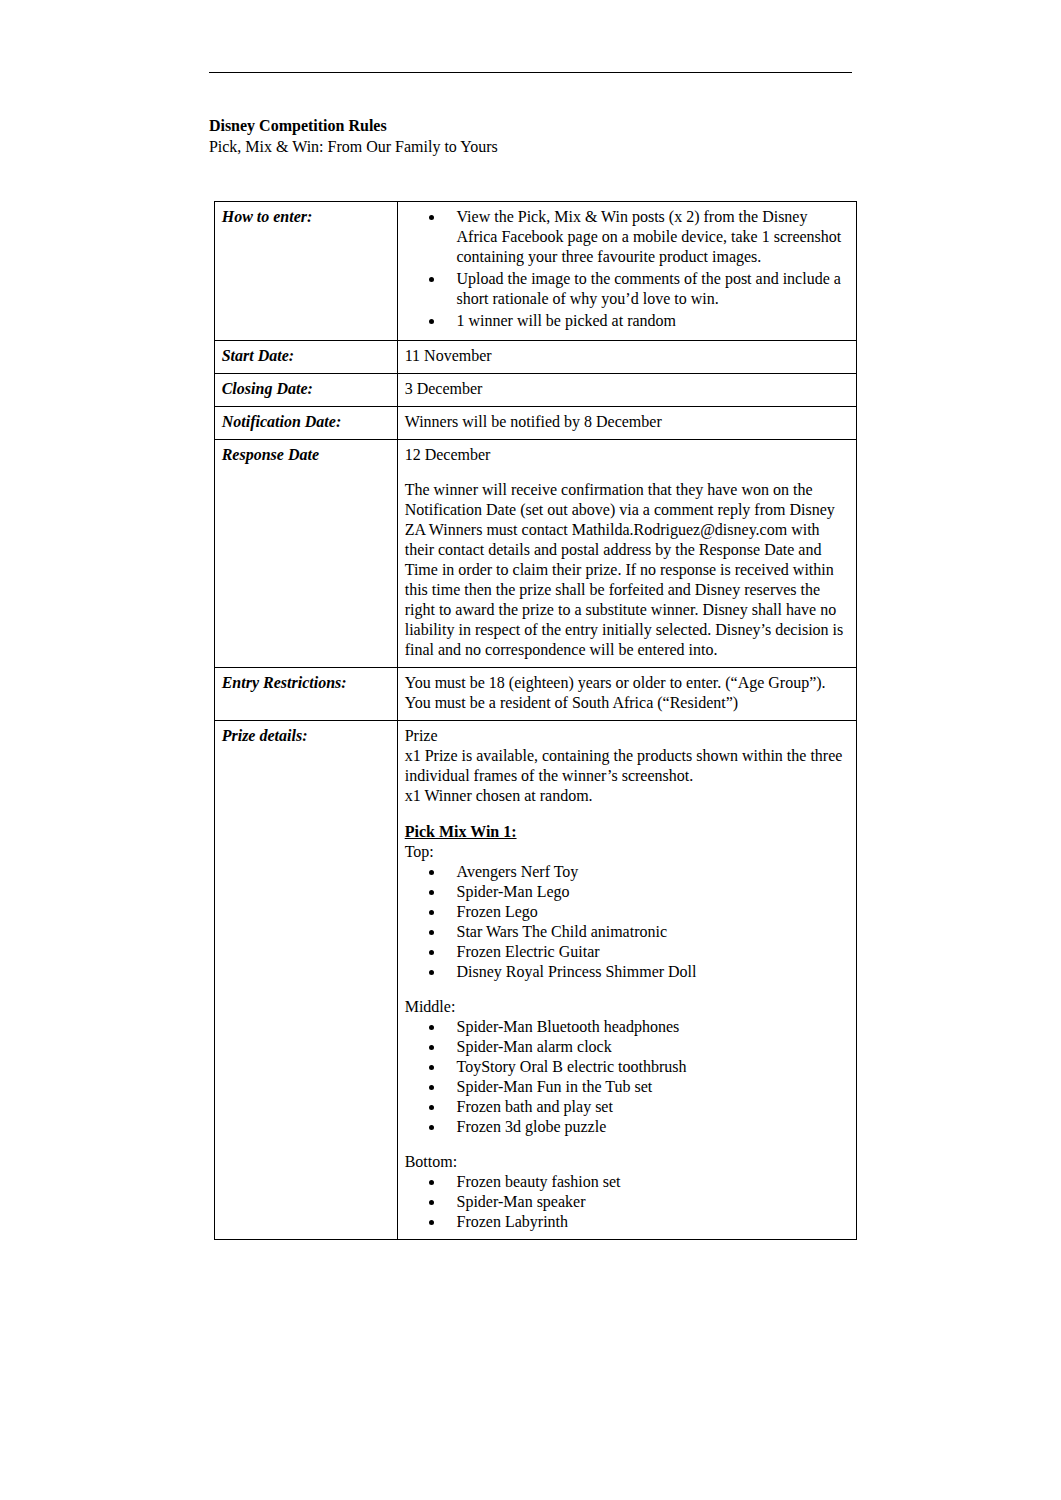Disney Competition Rules
Pick, Mix & Win: From Our Family to Yours
| How to enter: | View the Pick, Mix & Win posts (x 2) from the Disney Africa Facebook page on a mobile device, take 1 screenshot containing your three favourite product images. Upload the image to the comments of the post and include a short rationale of why you’d love to win. 1 winner will be picked at random |
| Start Date: | 11 November |
| Closing Date: | 3 December |
| Notification Date: | Winners will be notified by 8 December |
| Response Date | 12 December The winner will receive confirmation that they have won on the Notification Date (set out above) via a comment reply from Disney ZA Winners must contact Mathilda.Rodriguez@disney.com with their contact details and postal address by the Response Date and Time in order to claim their prize. If no response is received within this time then the prize shall be forfeited and Disney reserves the right to award the prize to a substitute winner. Disney shall have no liability in respect of the entry initially selected. Disney’s decision is final and no correspondence will be entered into. |
| Entry Restrictions: | You must be 18 (eighteen) years or older to enter. (“Age Group”). You must be a resident of South Africa (“Resident”) |
| Prize details: | Prize x1 Prize is available, containing the products shown within the three individual frames of the winner’s screenshot. x1 Winner chosen at random. Pick Mix Win 1: Top: Avengers Nerf Toy Spider-Man Lego Frozen Lego Star Wars The Child animatronic Frozen Electric Guitar Disney Royal Princess Shimmer Doll Middle: Spider-Man Bluetooth headphones Spider-Man alarm clock ToyStory Oral B electric toothbrush Spider-Man Fun in the Tub set Frozen bath and play set Frozen 3d globe puzzle Bottom: Frozen beauty fashion set Spider-Man speaker Frozen Labyrinth |